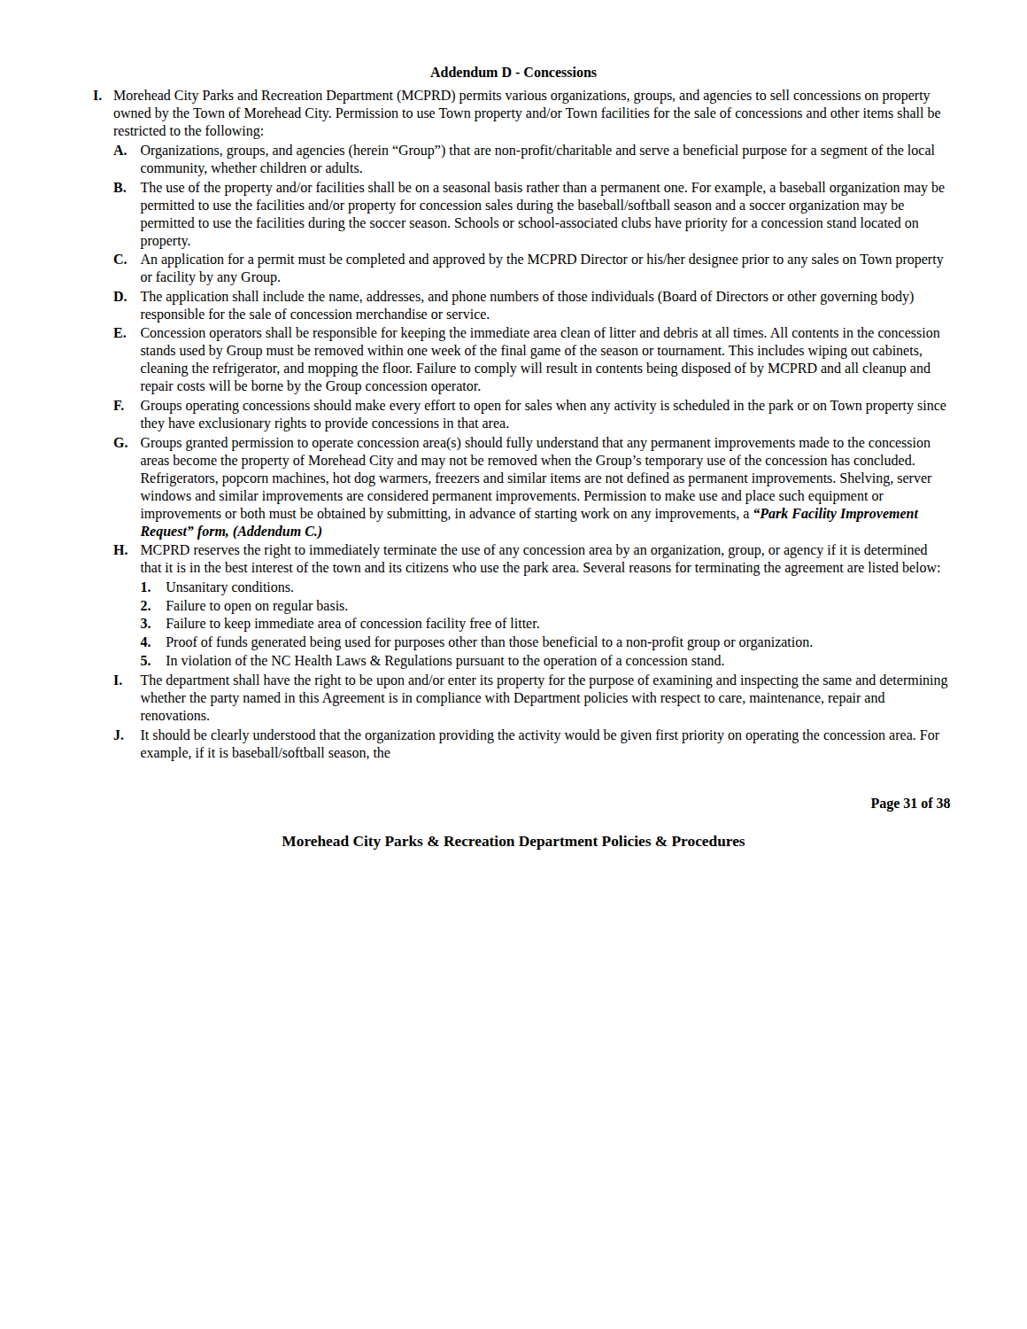Addendum D - Concessions
I.
Morehead City Parks and Recreation Department (MCPRD) permits various organizations, groups, and agencies to sell concessions on property owned by the Town of Morehead City. Permission to use Town property and/or Town facilities for the sale of concessions and other items shall be restricted to the following:
A.
Organizations, groups, and agencies (herein “Group”) that are non-profit/charitable and serve a beneficial purpose for a segment of the local community, whether children or adults.
B.
The use of the property and/or facilities shall be on a seasonal basis rather than a permanent one. For example, a baseball organization may be permitted to use the facilities and/or property for concession sales during the baseball/softball season and a soccer organization may be permitted to use the facilities during the soccer season. Schools or school-associated clubs have priority for a concession stand located on property.
C.
An application for a permit must be completed and approved by the MCPRD Director or his/her designee prior to any sales on Town property or facility by any Group.
D.
The application shall include the name, addresses, and phone numbers of those individuals (Board of Directors or other governing body) responsible for the sale of concession merchandise or service.
E.
Concession operators shall be responsible for keeping the immediate area clean of litter and debris at all times. All contents in the concession stands used by Group must be removed within one week of the final game of the season or tournament. This includes wiping out cabinets, cleaning the refrigerator, and mopping the floor. Failure to comply will result in contents being disposed of by MCPRD and all cleanup and repair costs will be borne by the Group concession operator.
F.
Groups operating concessions should make every effort to open for sales when any activity is scheduled in the park or on Town property since they have exclusionary rights to provide concessions in that area.
G.
Groups granted permission to operate concession area(s) should fully understand that any permanent improvements made to the concession areas become the property of Morehead City and may not be removed when the Group’s temporary use of the concession has concluded. Refrigerators, popcorn machines, hot dog warmers, freezers and similar items are not defined as permanent improvements. Shelving, server windows and similar improvements are considered permanent improvements. Permission to make use and place such equipment or improvements or both must be obtained by submitting, in advance of starting work on any improvements, a “Park Facility Improvement Request” form, (Addendum C.)
H.
MCPRD reserves the right to immediately terminate the use of any concession area by an organization, group, or agency if it is determined that it is in the best interest of the town and its citizens who use the park area. Several reasons for terminating the agreement are listed below:
1.
Unsanitary conditions.
2.
Failure to open on regular basis.
3.
Failure to keep immediate area of concession facility free of litter.
4.
Proof of funds generated being used for purposes other than those beneficial to a non-profit group or organization.
5.
In violation of the NC Health Laws & Regulations pursuant to the operation of a concession stand.
I.
The department shall have the right to be upon and/or enter its property for the purpose of examining and inspecting the same and determining whether the party named in this Agreement is in compliance with Department policies with respect to care, maintenance, repair and renovations.
J.
It should be clearly understood that the organization providing the activity would be given first priority on operating the concession area. For example, if it is baseball/softball season, the
Page 31 of 38
Morehead City Parks & Recreation Department Policies & Procedures